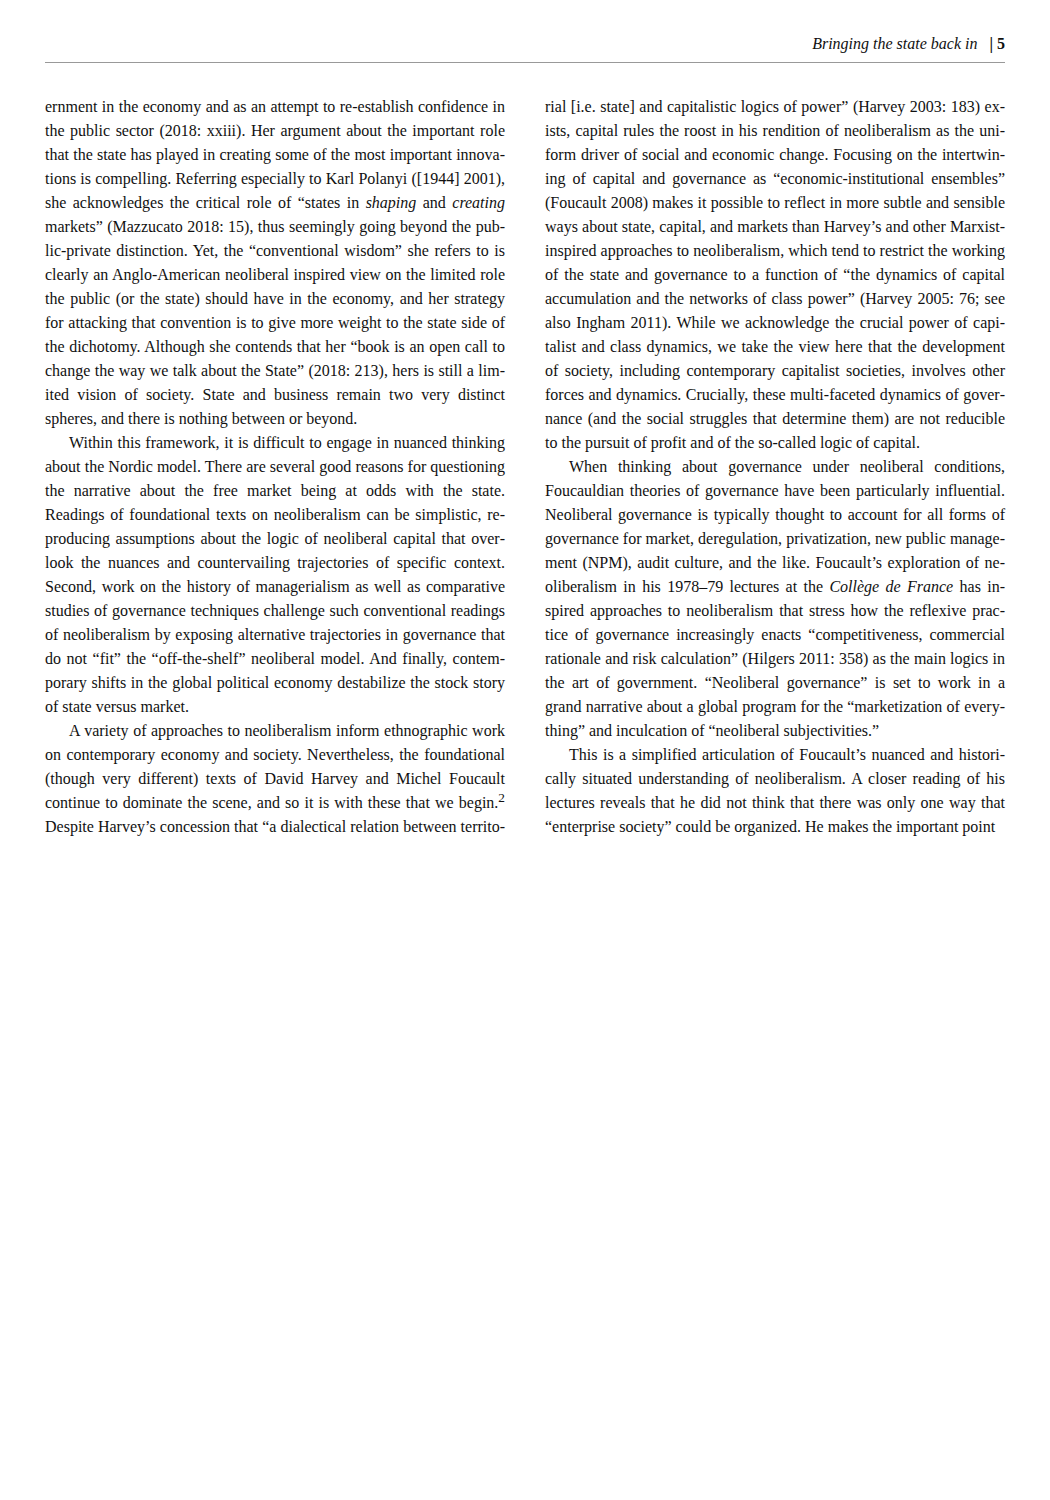Bringing the state back in | 5
ernment in the economy and as an attempt to re-establish confidence in the public sector (2018: xxiii). Her argument about the important role that the state has played in creating some of the most important innovations is compelling. Referring especially to Karl Polanyi ([1944] 2001), she acknowledges the critical role of “states in shaping and creating markets” (Mazzucato 2018: 15), thus seemingly going beyond the public-private distinction. Yet, the “conventional wisdom” she refers to is clearly an Anglo-American neoliberal inspired view on the limited role the public (or the state) should have in the economy, and her strategy for attacking that convention is to give more weight to the state side of the dichotomy. Although she contends that her “book is an open call to change the way we talk about the State” (2018: 213), hers is still a limited vision of society. State and business remain two very distinct spheres, and there is nothing between or beyond.
Within this framework, it is difficult to engage in nuanced thinking about the Nordic model. There are several good reasons for questioning the narrative about the free market being at odds with the state. Readings of foundational texts on neoliberalism can be simplistic, reproducing assumptions about the logic of neoliberal capital that overlook the nuances and countervailing trajectories of specific context. Second, work on the history of managerialism as well as comparative studies of governance techniques challenge such conventional readings of neoliberalism by exposing alternative trajectories in governance that do not “fit” the “off-the-shelf” neoliberal model. And finally, contemporary shifts in the global political economy destabilize the stock story of state versus market.
A variety of approaches to neoliberalism inform ethnographic work on contemporary economy and society. Nevertheless, the foundational (though very different) texts of David Harvey and Michel Foucault continue to dominate the scene, and so it is with these that we begin.2 Despite Harvey’s concession that “a dialectical relation between territorial [i.e. state] and capitalistic logics of power” (Harvey 2003: 183) exists, capital rules the roost in his rendition of neoliberalism as the uniform driver of social and economic change. Focusing on the intertwining of capital and governance as “economic-institutional ensembles” (Foucault 2008) makes it possible to reflect in more subtle and sensible ways about state, capital, and markets than Harvey’s and other Marxist-inspired approaches to neoliberalism, which tend to restrict the working of the state and governance to a function of “the dynamics of capital accumulation and the networks of class power” (Harvey 2005: 76; see also Ingham 2011). While we acknowledge the crucial power of capitalist and class dynamics, we take the view here that the development of society, including contemporary capitalist societies, involves other forces and dynamics. Crucially, these multi-faceted dynamics of governance (and the social struggles that determine them) are not reducible to the pursuit of profit and of the so-called logic of capital.
When thinking about governance under neoliberal conditions, Foucauldian theories of governance have been particularly influential. Neoliberal governance is typically thought to account for all forms of governance for market, deregulation, privatization, new public management (NPM), audit culture, and the like. Foucault’s exploration of neoliberalism in his 1978–79 lectures at the Collège de France has inspired approaches to neoliberalism that stress how the reflexive practice of governance increasingly enacts “competitiveness, commercial rationale and risk calculation” (Hilgers 2011: 358) as the main logics in the art of government. “Neoliberal governance” is set to work in a grand narrative about a global program for the “marketization of everything” and inculcation of “neoliberal subjectivities.”
This is a simplified articulation of Foucault’s nuanced and historically situated understanding of neoliberalism. A closer reading of his lectures reveals that he did not think that there was only one way that “enterprise society” could be organized. He makes the important point